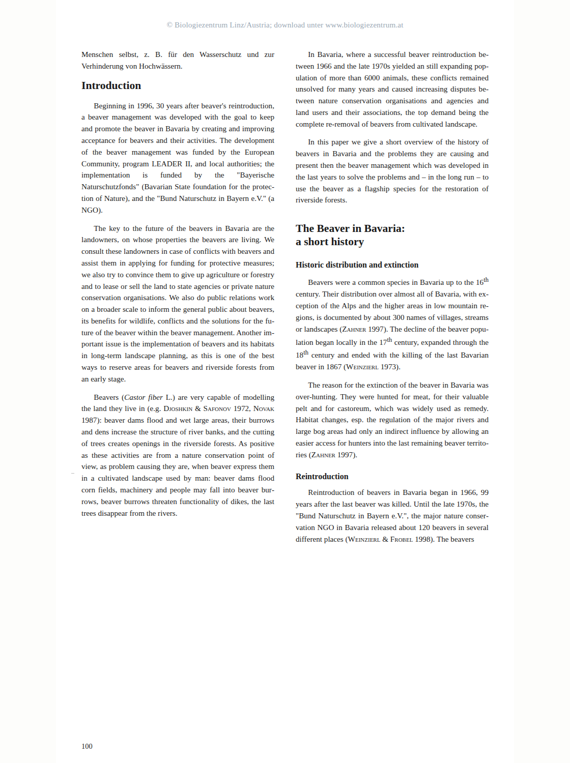© Biologiezentrum Linz/Austria; download unter www.biologiezentrum.at
Menschen selbst, z. B. für den Wasserschutz und zur Verhinderung von Hochwässern.
Introduction
Beginning in 1996, 30 years after beaver's reintroduction, a beaver management was developed with the goal to keep and promote the beaver in Bavaria by creating and improving acceptance for beavers and their activities. The development of the beaver management was funded by the European Community, program LEADER II, and local authorities; the implementation is funded by the "Bayerische Naturschutzfonds" (Bavarian State foundation for the protection of Nature), and the "Bund Naturschutz in Bayern e.V." (a NGO).
The key to the future of the beavers in Bavaria are the landowners, on whose properties the beavers are living. We consult these landowners in case of conflicts with beavers and assist them in applying for funding for protective measures; we also try to convince them to give up agriculture or forestry and to lease or sell the land to state agencies or private nature conservation organisations. We also do public relations work on a broader scale to inform the general public about beavers, its benefits for wildlife, conflicts and the solutions for the future of the beaver within the beaver management. Another important issue is the implementation of beavers and its habitats in long-term landscape planning, as this is one of the best ways to reserve areas for beavers and riverside forests from an early stage.
Beavers (Castor fiber L.) are very capable of modelling the land they live in (e.g. Djoshkin & Safonov 1972, Novak 1987): beaver dams flood and wet large areas, their burrows and dens increase the structure of river banks, and the cutting of trees creates openings in the riverside forests. As positive as these activities are from a nature conservation point of view, as problem causing they are, when beaver express them in a cultivated landscape used by man: beaver dams flood corn fields, machinery and people may fall into beaver burrows, beaver burrows threaten functionality of dikes, the last trees disappear from the rivers.
In Bavaria, where a successful beaver reintroduction between 1966 and the late 1970s yielded an still expanding population of more than 6000 animals, these conflicts remained unsolved for many years and caused increasing disputes between nature conservation organisations and agencies and land users and their associations, the top demand being the complete re-removal of beavers from cultivated landscape.
In this paper we give a short overview of the history of beavers in Bavaria and the problems they are causing and present then the beaver management which was developed in the last years to solve the problems and – in the long run – to use the beaver as a flagship species for the restoration of riverside forests.
The Beaver in Bavaria:
a short history
Historic distribution and extinction
Beavers were a common species in Bavaria up to the 16th century. Their distribution over almost all of Bavaria, with exception of the Alps and the higher areas in low mountain regions, is documented by about 300 names of villages, streams or landscapes (Zahner 1997). The decline of the beaver population began locally in the 17th century, expanded through the 18th century and ended with the killing of the last Bavarian beaver in 1867 (Weinzierl 1973).
The reason for the extinction of the beaver in Bavaria was over-hunting. They were hunted for meat, for their valuable pelt and for castoreum, which was widely used as remedy. Habitat changes, esp. the regulation of the major rivers and large bog areas had only an indirect influence by allowing an easier access for hunters into the last remaining beaver territories (Zahner 1997).
Reintroduction
Reintroduction of beavers in Bavaria began in 1966, 99 years after the last beaver was killed. Until the late 1970s, the "Bund Naturschutz in Bayern e.V.", the major nature conservation NGO in Bavaria released about 120 beavers in several different places (Weinzierl & Frobel 1998). The beavers
100